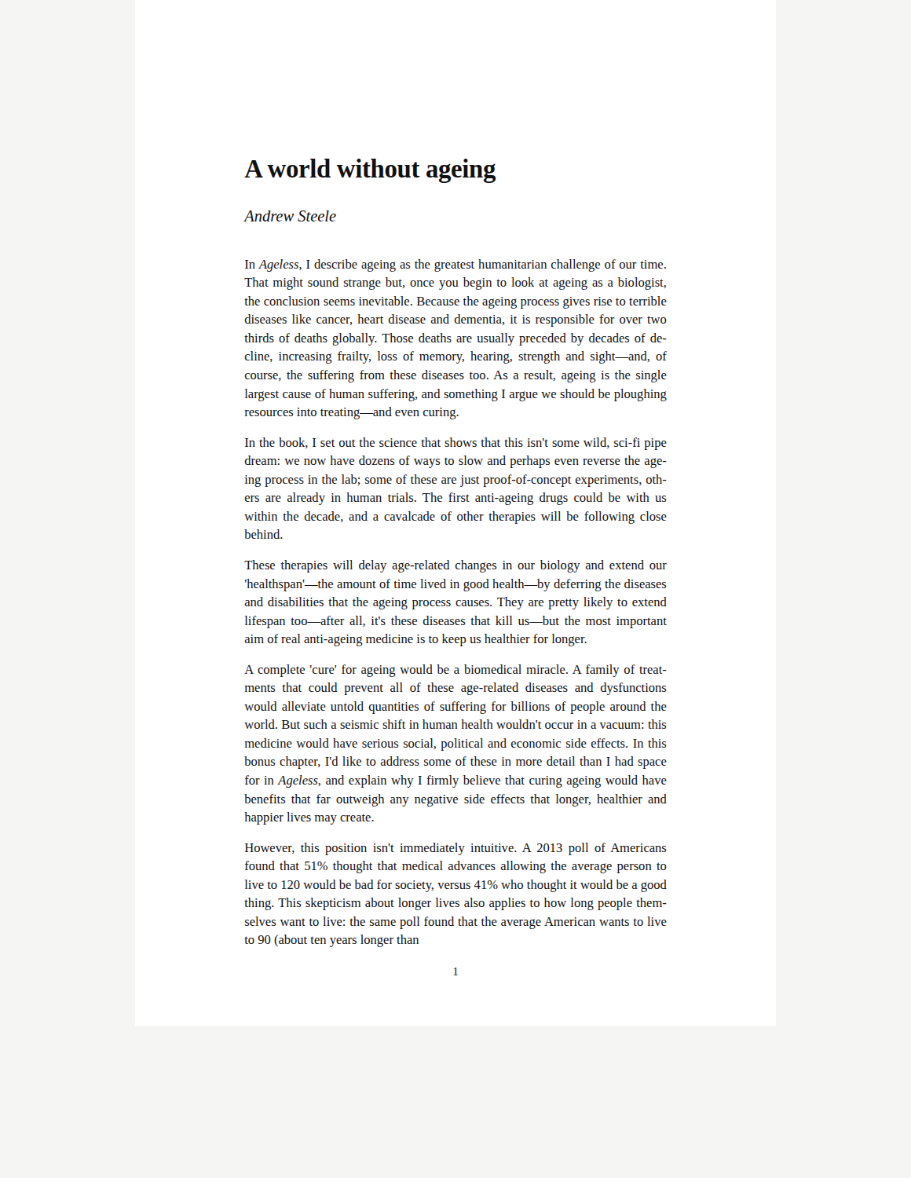A world without ageing
Andrew Steele
In Ageless, I describe ageing as the greatest humanitarian challenge of our time. That might sound strange but, once you begin to look at ageing as a biologist, the conclusion seems inevitable. Because the ageing process gives rise to terrible diseases like cancer, heart disease and dementia, it is responsible for over two thirds of deaths globally. Those deaths are usually preceded by decades of decline, increasing frailty, loss of memory, hearing, strength and sight—and, of course, the suffering from these diseases too. As a result, ageing is the single largest cause of human suffering, and something I argue we should be ploughing resources into treating—and even curing.
In the book, I set out the science that shows that this isn't some wild, sci-fi pipe dream: we now have dozens of ways to slow and perhaps even reverse the ageing process in the lab; some of these are just proof-of-concept experiments, others are already in human trials. The first anti-ageing drugs could be with us within the decade, and a cavalcade of other therapies will be following close behind.
These therapies will delay age-related changes in our biology and extend our 'healthspan'—the amount of time lived in good health—by deferring the diseases and disabilities that the ageing process causes. They are pretty likely to extend lifespan too—after all, it's these diseases that kill us—but the most important aim of real anti-ageing medicine is to keep us healthier for longer.
A complete 'cure' for ageing would be a biomedical miracle. A family of treatments that could prevent all of these age-related diseases and dysfunctions would alleviate untold quantities of suffering for billions of people around the world. But such a seismic shift in human health wouldn't occur in a vacuum: this medicine would have serious social, political and economic side effects. In this bonus chapter, I'd like to address some of these in more detail than I had space for in Ageless, and explain why I firmly believe that curing ageing would have benefits that far outweigh any negative side effects that longer, healthier and happier lives may create.
However, this position isn't immediately intuitive. A 2013 poll of Americans found that 51% thought that medical advances allowing the average person to live to 120 would be bad for society, versus 41% who thought it would be a good thing. This skepticism about longer lives also applies to how long people themselves want to live: the same poll found that the average American wants to live to 90 (about ten years longer than
1